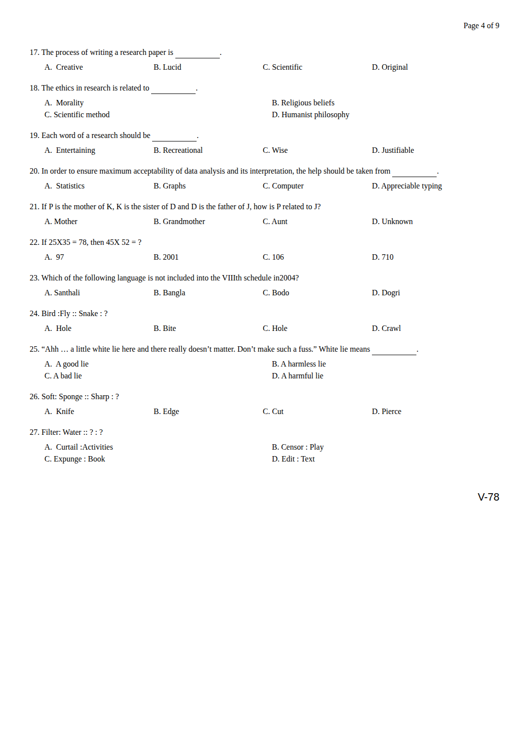Page 4 of 9
17. The process of writing a research paper is .
A. Creative
B. Lucid
C. Scientific
D. Original
18. The ethics in research is related to .
A. Morality
B. Religious beliefs
C. Scientific method
D. Humanist philosophy
19. Each word of a research should be .
A. Entertaining
B. Recreational
C. Wise
D. Justifiable
20. In order to ensure maximum acceptability of data analysis and its interpretation, the help should be taken from .
A. Statistics
B. Graphs
C. Computer
D. Appreciable typing
21. If P is the mother of K, K is the sister of D and D is the father of J, how is P related to J?
A. Mother
B. Grandmother
C. Aunt
D. Unknown
22. If 25X35 = 78, then 45X 52 = ?
A. 97
B. 2001
C. 106
D. 710
23. Which of the following language is not included into the VIIIth schedule in2004?
A. Santhali
B. Bangla
C. Bodo
D. Dogri
24. Bird :Fly :: Snake : ?
A. Hole
B. Bite
C. Hole
D. Crawl
25. “Ahh … a little white lie here and there really doesn’t matter. Don’t make such a fuss.” White lie means .
A. A good lie
B. A harmless lie
C. A bad lie
D. A harmful lie
26. Soft: Sponge :: Sharp : ?
A. Knife
B. Edge
C. Cut
D. Pierce
27. Filter: Water :: ? : ?
A. Curtail :Activities
B. Censor : Play
C. Expunge : Book
D. Edit : Text
V-78